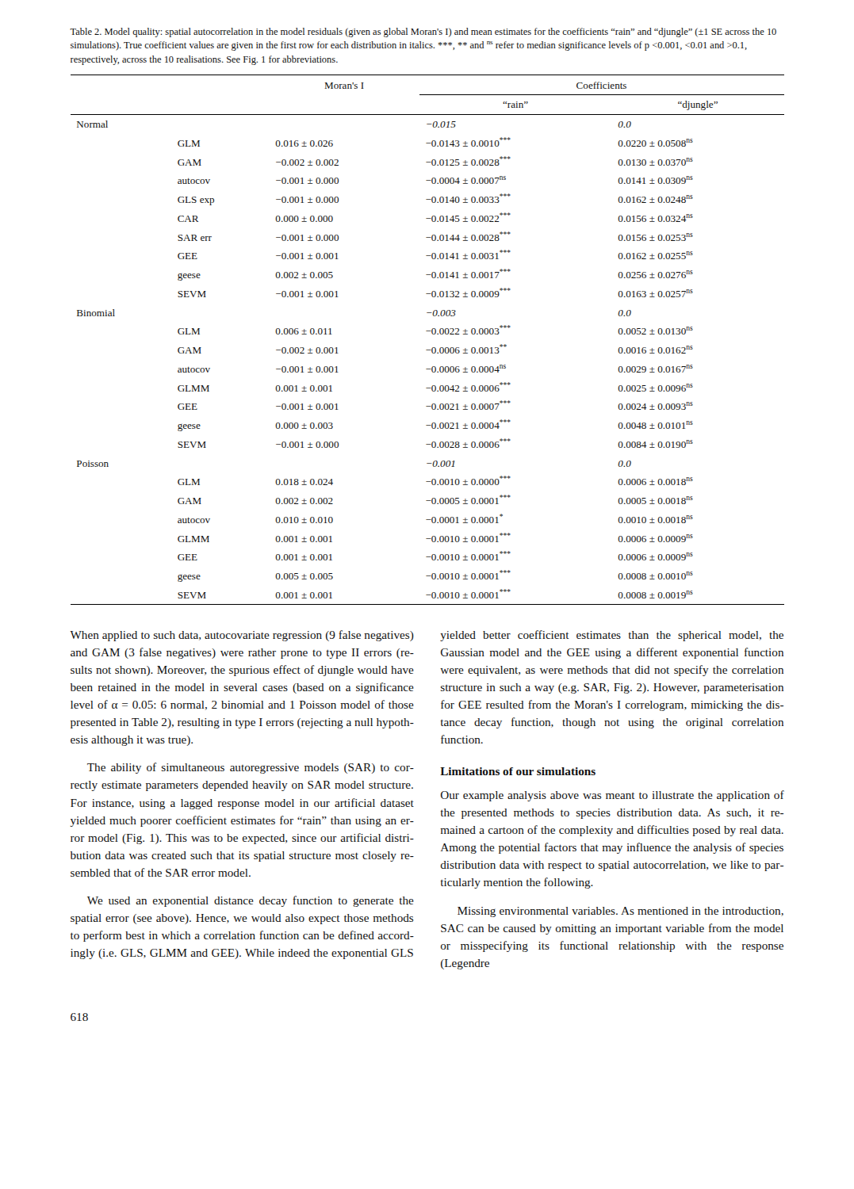Table 2. Model quality: spatial autocorrelation in the model residuals (given as global Moran's I) and mean estimates for the coefficients “rain” and “djungle” (±1 SE across the 10 simulations). True coefficient values are given in the first row for each distribution in italics. ***, ** and ns refer to median significance levels of p <0.001, <0.01 and >0.1, respectively, across the 10 realisations. See Fig. 1 for abbreviations.
| | Moran's I | Coefficients |
| --- | --- | --- |
| | | “rain” | “djungle” |
| Normal | | | −0.015 | 0.0 |
| | GLM | 0.016 ± 0.026 | −0.0143 ± 0.0010 *** | 0.0220 ± 0.0508 ns |
| | GAM | −0.002 ± 0.002 | −0.0125 ± 0.0028 *** | 0.0130 ± 0.0370 ns |
| | autocov | −0.001 ± 0.000 | −0.0004 ± 0.0007 ns | 0.0141 ± 0.0309 ns |
| | GLS exp | −0.001 ± 0.000 | −0.0140 ± 0.0033 *** | 0.0162 ± 0.0248 ns |
| | CAR | 0.000 ± 0.000 | −0.0145 ± 0.0022 *** | 0.0156 ± 0.0324 ns |
| | SAR err | −0.001 ± 0.000 | −0.0144 ± 0.0028 *** | 0.0156 ± 0.0253 ns |
| | GEE | −0.001 ± 0.001 | −0.0141 ± 0.0031 *** | 0.0162 ± 0.0255 ns |
| | geese | 0.002 ± 0.005 | −0.0141 ± 0.0017 *** | 0.0256 ± 0.0276 ns |
| | SEVM | −0.001 ± 0.001 | −0.0132 ± 0.0009 *** | 0.0163 ± 0.0257 ns |
| Binomial | | | −0.003 | 0.0 |
| | GLM | 0.006 ± 0.011 | −0.0022 ± 0.0003 *** | 0.0052 ± 0.0130 ns |
| | GAM | −0.002 ± 0.001 | −0.0006 ± 0.0013 ** | 0.0016 ± 0.0162 ns |
| | autocov | −0.001 ± 0.001 | −0.0006 ± 0.0004 ns | 0.0029 ± 0.0167 ns |
| | GLMM | 0.001 ± 0.001 | −0.0042 ± 0.0006 *** | 0.0025 ± 0.0096 ns |
| | GEE | −0.001 ± 0.001 | −0.0021 ± 0.0007 *** | 0.0024 ± 0.0093 ns |
| | geese | 0.000 ± 0.003 | −0.0021 ± 0.0004 *** | 0.0048 ± 0.0101 ns |
| | SEVM | −0.001 ± 0.000 | −0.0028 ± 0.0006 *** | 0.0084 ± 0.0190 ns |
| Poisson | | | −0.001 | 0.0 |
| | GLM | 0.018 ± 0.024 | −0.0010 ± 0.0000 *** | 0.0006 ± 0.0018 ns |
| | GAM | 0.002 ± 0.002 | −0.0005 ± 0.0001 *** | 0.0005 ± 0.0018 ns |
| | autocov | 0.010 ± 0.010 | −0.0001 ± 0.0001 * | 0.0010 ± 0.0018 ns |
| | GLMM | 0.001 ± 0.001 | −0.0010 ± 0.0001 *** | 0.0006 ± 0.0009 ns |
| | GEE | 0.001 ± 0.001 | −0.0010 ± 0.0001 *** | 0.0006 ± 0.0009 ns |
| | geese | 0.005 ± 0.005 | −0.0010 ± 0.0001 *** | 0.0008 ± 0.0010 ns |
| | SEVM | 0.001 ± 0.001 | −0.0010 ± 0.0001 *** | 0.0008 ± 0.0019 ns |
When applied to such data, autocovariate regression (9 false negatives) and GAM (3 false negatives) were rather prone to type II errors (results not shown). Moreover, the spurious effect of djungle would have been retained in the model in several cases (based on a significance level of α = 0.05: 6 normal, 2 binomial and 1 Poisson model of those presented in Table 2), resulting in type I errors (rejecting a null hypothesis although it was true).
The ability of simultaneous autoregressive models (SAR) to correctly estimate parameters depended heavily on SAR model structure. For instance, using a lagged response model in our artificial dataset yielded much poorer coefficient estimates for “rain” than using an error model (Fig. 1). This was to be expected, since our artificial distribution data was created such that its spatial structure most closely resembled that of the SAR error model.
We used an exponential distance decay function to generate the spatial error (see above). Hence, we would also expect those methods to perform best in which a correlation function can be defined accordingly (i.e. GLS, GLMM and GEE). While indeed the exponential GLS yielded better coefficient estimates than the spherical model, the Gaussian model and the GEE using a different exponential function were equivalent, as were methods that did not specify the correlation structure in such a way (e.g. SAR, Fig. 2). However, parameterisation for GEE resulted from the Moran's I correlogram, mimicking the distance decay function, though not using the original correlation function.
Limitations of our simulations
Our example analysis above was meant to illustrate the application of the presented methods to species distribution data. As such, it remained a cartoon of the complexity and difficulties posed by real data. Among the potential factors that may influence the analysis of species distribution data with respect to spatial autocorrelation, we like to particularly mention the following.
Missing environmental variables. As mentioned in the introduction, SAC can be caused by omitting an important variable from the model or misspecifying its functional relationship with the response (Legendre
618